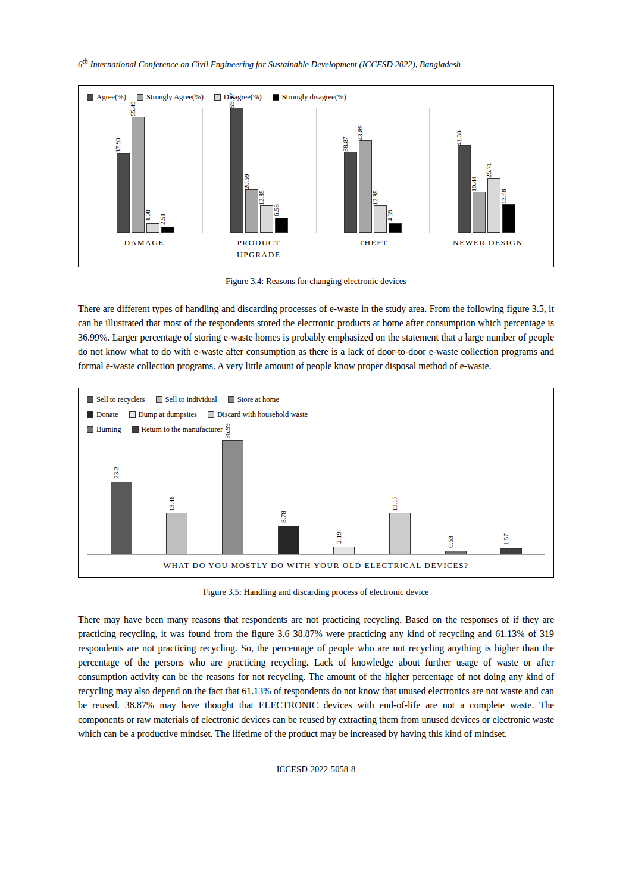6th International Conference on Civil Engineering for Sustainable Development (ICCESD 2022), Bangladesh
Agree(%) Strongly Agree(%) Disagree(%) Strongly disagree(%)
37.93
55.49
4.08
2.51
59.87
20.69
12.85
6.58
38.87
43.89
12.85
4.39
41.38
19.44
25.71
13.48
DAMAGE
PRODUCT
UPGRADE
THEFT
NEWER DESIGN
Figure 3.4: Reasons for changing electronic devices
There are different types of handling and discarding processes of e-waste in the study area. From the following figure 3.5, it can be illustrated that most of the respondents stored the electronic products at home after consumption which percentage is 36.99%. Larger percentage of storing e-waste homes is probably emphasized on the statement that a large number of people do not know what to do with e-waste after consumption as there is a lack of door-to-door e-waste collection programs and formal e-waste collection programs. A very little amount of people know proper disposal method of e-waste.
Sell to recyclers Sell to individual Store at home
Donate Dump at dumpsites Discard with household waste
Burning Return to the manufacturer
23.2
13.48
36.99
8.78
2.19
13.17
0.63
1.57
WHAT DO YOU MOSTLY DO WITH YOUR OLD ELECTRICAL DEVICES?
Figure 3.5: Handling and discarding process of electronic device
There may have been many reasons that respondents are not practicing recycling. Based on the responses of if they are practicing recycling, it was found from the figure 3.6 38.87% were practicing any kind of recycling and 61.13% of 319 respondents are not practicing recycling. So, the percentage of people who are not recycling anything is higher than the percentage of the persons who are practicing recycling. Lack of knowledge about further usage of waste or after consumption activity can be the reasons for not recycling. The amount of the higher percentage of not doing any kind of recycling may also depend on the fact that 61.13% of respondents do not know that unused electronics are not waste and can be reused. 38.87% may have thought that ELECTRONIC devices with end-of-life are not a complete waste. The components or raw materials of electronic devices can be reused by extracting them from unused devices or electronic waste which can be a productive mindset. The lifetime of the product may be increased by having this kind of mindset.
ICCESD-2022-5058-8